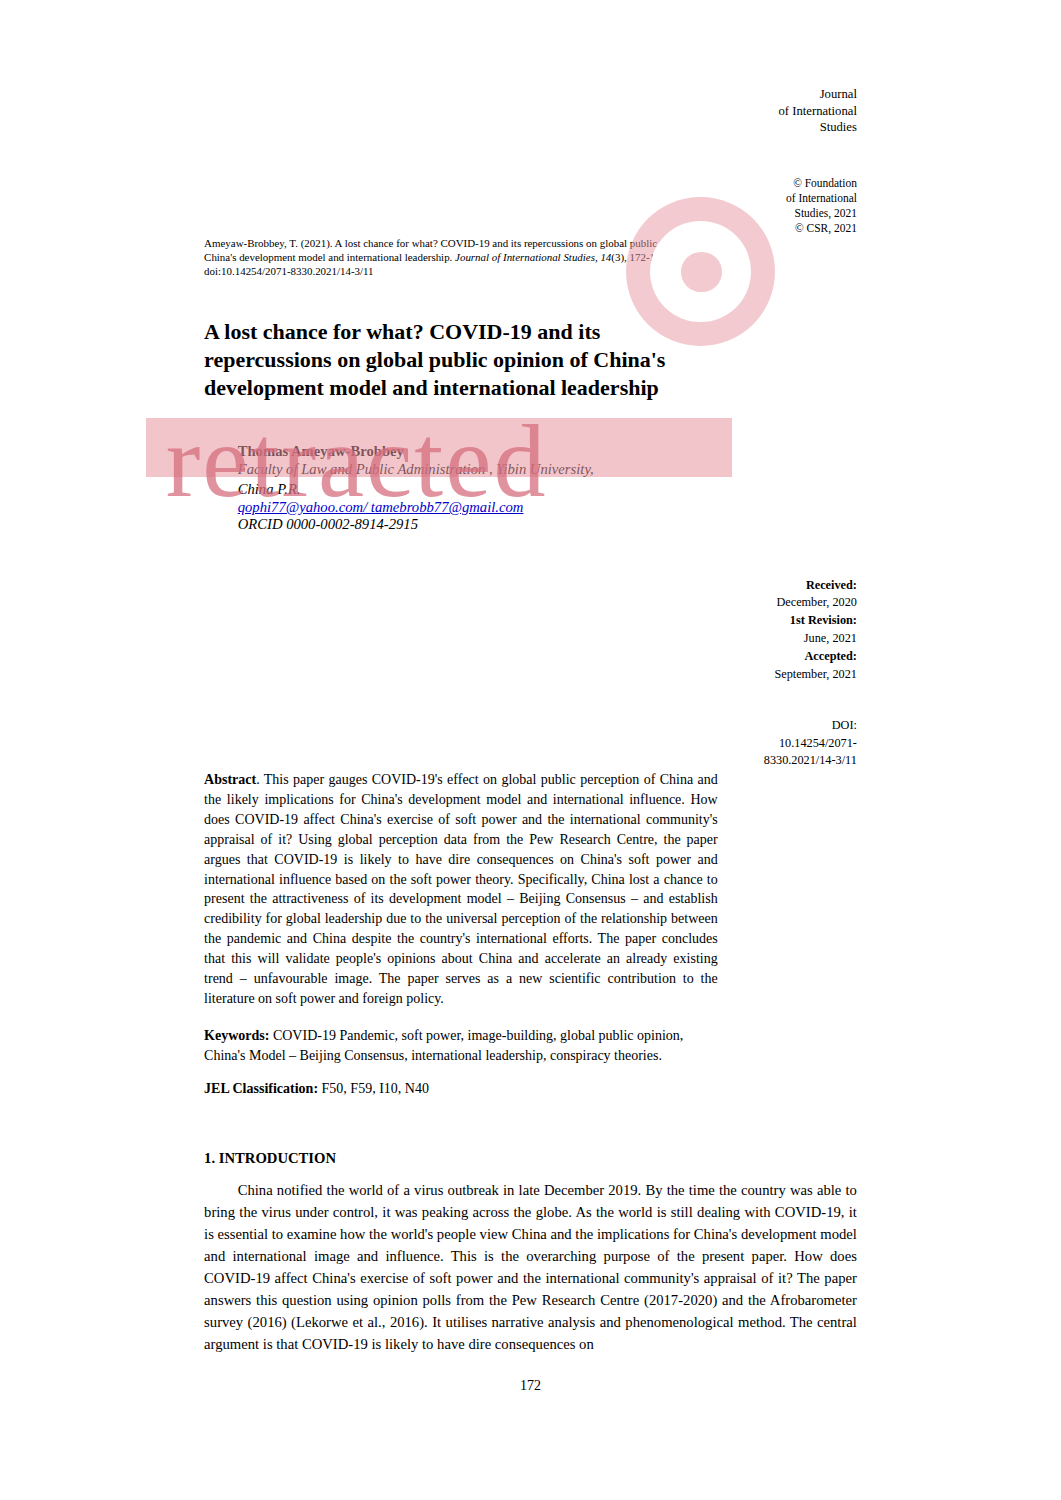retracted
Scientific Papers
Journal
of International
Studies
© Foundation
of International
Studies, 2021
© CSR, 2021
Ameyaw-Brobbey, T. (2021). A lost chance for what? COVID-19 and its repercussions on global public opinion of China's development model and international leadership. Journal of International Studies, 14(3), 172-190. doi:10.14254/2071-8330.2021/14-3/11
A lost chance for what? COVID-19 and its repercussions on global public opinion of China's development model and international leadership
Thomas Ameyaw-Brobbey
Faculty of Law and Public Administration , Yibin University,
China P.R.
qophi77@yahoo.com/ tamebrobb77@gmail.com
ORCID 0000-0002-8914-2915
Received:
December, 2020
1st Revision:
June, 2021
Accepted:
September, 2021
DOI:
10.14254/2071-
8330.2021/14-3/11
Abstract. This paper gauges COVID-19's effect on global public perception of China and the likely implications for China's development model and international influence. How does COVID-19 affect China's exercise of soft power and the international community's appraisal of it? Using global perception data from the Pew Research Centre, the paper argues that COVID-19 is likely to have dire consequences on China's soft power and international influence based on the soft power theory. Specifically, China lost a chance to present the attractiveness of its development model – Beijing Consensus – and establish credibility for global leadership due to the universal perception of the relationship between the pandemic and China despite the country's international efforts. The paper concludes that this will validate people's opinions about China and accelerate an already existing trend – unfavourable image. The paper serves as a new scientific contribution to the literature on soft power and foreign policy.
Keywords: COVID-19 Pandemic, soft power, image-building, global public opinion, China's Model – Beijing Consensus, international leadership, conspiracy theories.
JEL Classification: F50, F59, I10, N40
1. INTRODUCTION
China notified the world of a virus outbreak in late December 2019. By the time the country was able to bring the virus under control, it was peaking across the globe. As the world is still dealing with COVID-19, it is essential to examine how the world's people view China and the implications for China's development model and international image and influence. This is the overarching purpose of the present paper. How does COVID-19 affect China's exercise of soft power and the international community's appraisal of it? The paper answers this question using opinion polls from the Pew Research Centre (2017-2020) and the Afrobarometer survey (2016) (Lekorwe et al., 2016). It utilises narrative analysis and phenomenological method. The central argument is that COVID-19 is likely to have dire consequences on
172